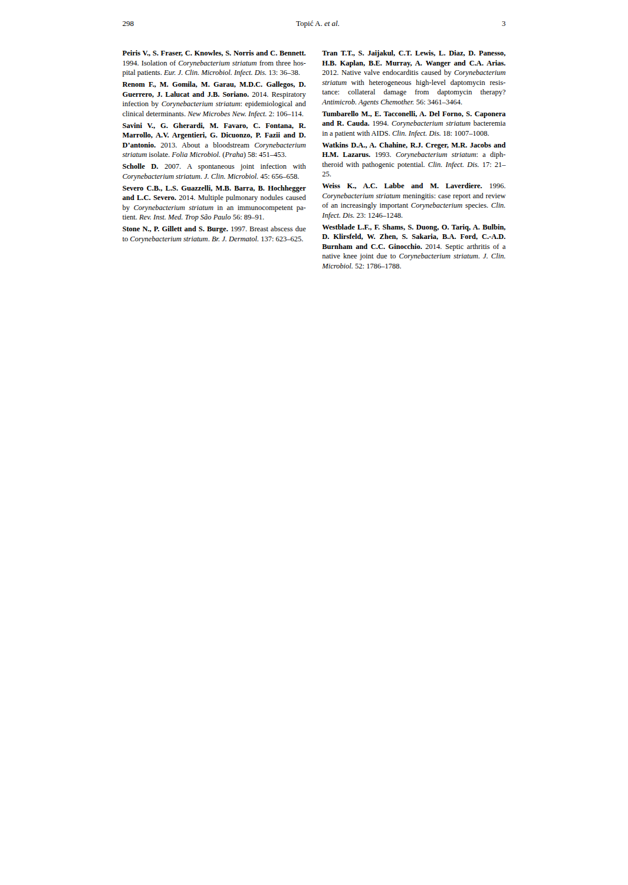298 Topić A. et al. 3
Peiris V., S. Fraser, C. Knowles, S. Norris and C. Bennett. 1994. Isolation of Corynebacterium striatum from three hospital patients. Eur. J. Clin. Microbiol. Infect. Dis. 13: 36–38.
Renom F., M. Gomila, M. Garau, M.D.C. Gallegos, D. Guerrero, J. Lalucat and J.B. Soriano. 2014. Respiratory infection by Corynebacterium striatum: epidemiological and clinical determinants. New Microbes New. Infect. 2: 106–114.
Savini V., G. Gherardi, M. Favaro, C. Fontana, R. Marrollo, A.V. Argentieri, G. Dicuonzo, P. Fazii and D. D’antonio. 2013. About a bloodstream Corynebacterium striatum isolate. Folia Microbiol. (Praha) 58: 451–453.
Scholle D. 2007. A spontaneous joint infection with Corynebacterium striatum. J. Clin. Microbiol. 45: 656–658.
Severo C.B., L.S. Guazzelli, M.B. Barra, B. Hochhegger and L.C. Severo. 2014. Multiple pulmonary nodules caused by Corynebacterium striatum in an immunocompetent patient. Rev. Inst. Med. Trop São Paulo 56: 89–91.
Stone N., P. Gillett and S. Burge. 1997. Breast abscess due to Corynebacterium striatum. Br. J. Dermatol. 137: 623–625.
Tran T.T., S. Jaijakul, C.T. Lewis, L. Diaz, D. Panesso, H.B. Kaplan, B.E. Murray, A. Wanger and C.A. Arias. 2012. Native valve endocarditis caused by Corynebacterium striatum with heterogeneous high-level daptomycin resistance: collateral damage from daptomycin therapy? Antimicrob. Agents Chemother. 56: 3461–3464.
Tumbarello M., E. Tacconelli, A. Del Forno, S. Caponera and R. Cauda. 1994. Corynebacterium striatum bacteremia in a patient with AIDS. Clin. Infect. Dis. 18: 1007–1008.
Watkins D.A., A. Chahine, R.J. Creger, M.R. Jacobs and H.M. Lazarus. 1993. Corynebacterium striatum: a diphtheroid with pathogenic potential. Clin. Infect. Dis. 17: 21–25.
Weiss K., A.C. Labbe and M. Laverdiere. 1996. Corynebacterium striatum meningitis: case report and review of an increasingly important Corynebacterium species. Clin. Infect. Dis. 23: 1246–1248.
Westblade L.F., F. Shams, S. Duong, O. Tariq, A. Bulbin, D. Klirsfeld, W. Zhen, S. Sakaria, B.A. Ford, C.-A.D. Burnham and C.C. Ginocchio. 2014. Septic arthritis of a native knee joint due to Corynebacterium striatum. J. Clin. Microbiol. 52: 1786–1788.